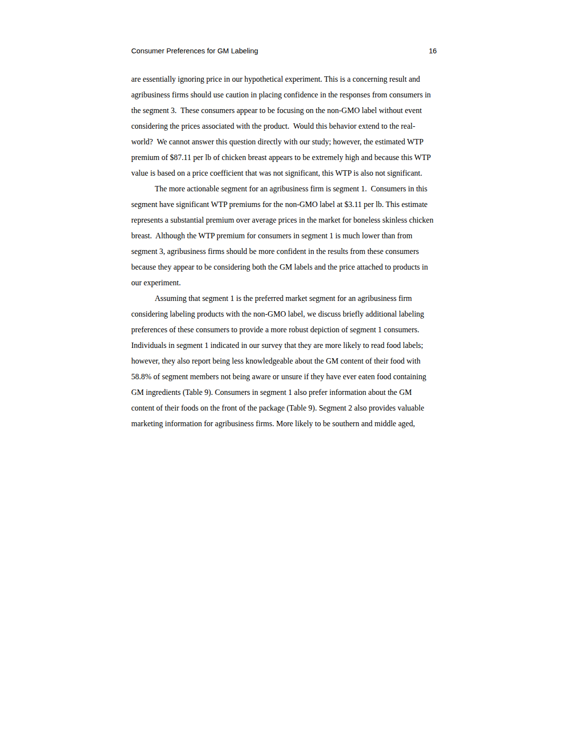Consumer Preferences for GM Labeling 16
are essentially ignoring price in our hypothetical experiment. This is a concerning result and agribusiness firms should use caution in placing confidence in the responses from consumers in the segment 3. These consumers appear to be focusing on the non-GMO label without event considering the prices associated with the product. Would this behavior extend to the real-world? We cannot answer this question directly with our study; however, the estimated WTP premium of $87.11 per lb of chicken breast appears to be extremely high and because this WTP value is based on a price coefficient that was not significant, this WTP is also not significant.
The more actionable segment for an agribusiness firm is segment 1. Consumers in this segment have significant WTP premiums for the non-GMO label at $3.11 per lb. This estimate represents a substantial premium over average prices in the market for boneless skinless chicken breast. Although the WTP premium for consumers in segment 1 is much lower than from segment 3, agribusiness firms should be more confident in the results from these consumers because they appear to be considering both the GM labels and the price attached to products in our experiment.
Assuming that segment 1 is the preferred market segment for an agribusiness firm considering labeling products with the non-GMO label, we discuss briefly additional labeling preferences of these consumers to provide a more robust depiction of segment 1 consumers. Individuals in segment 1 indicated in our survey that they are more likely to read food labels; however, they also report being less knowledgeable about the GM content of their food with 58.8% of segment members not being aware or unsure if they have ever eaten food containing GM ingredients (Table 9). Consumers in segment 1 also prefer information about the GM content of their foods on the front of the package (Table 9). Segment 2 also provides valuable marketing information for agribusiness firms. More likely to be southern and middle aged,